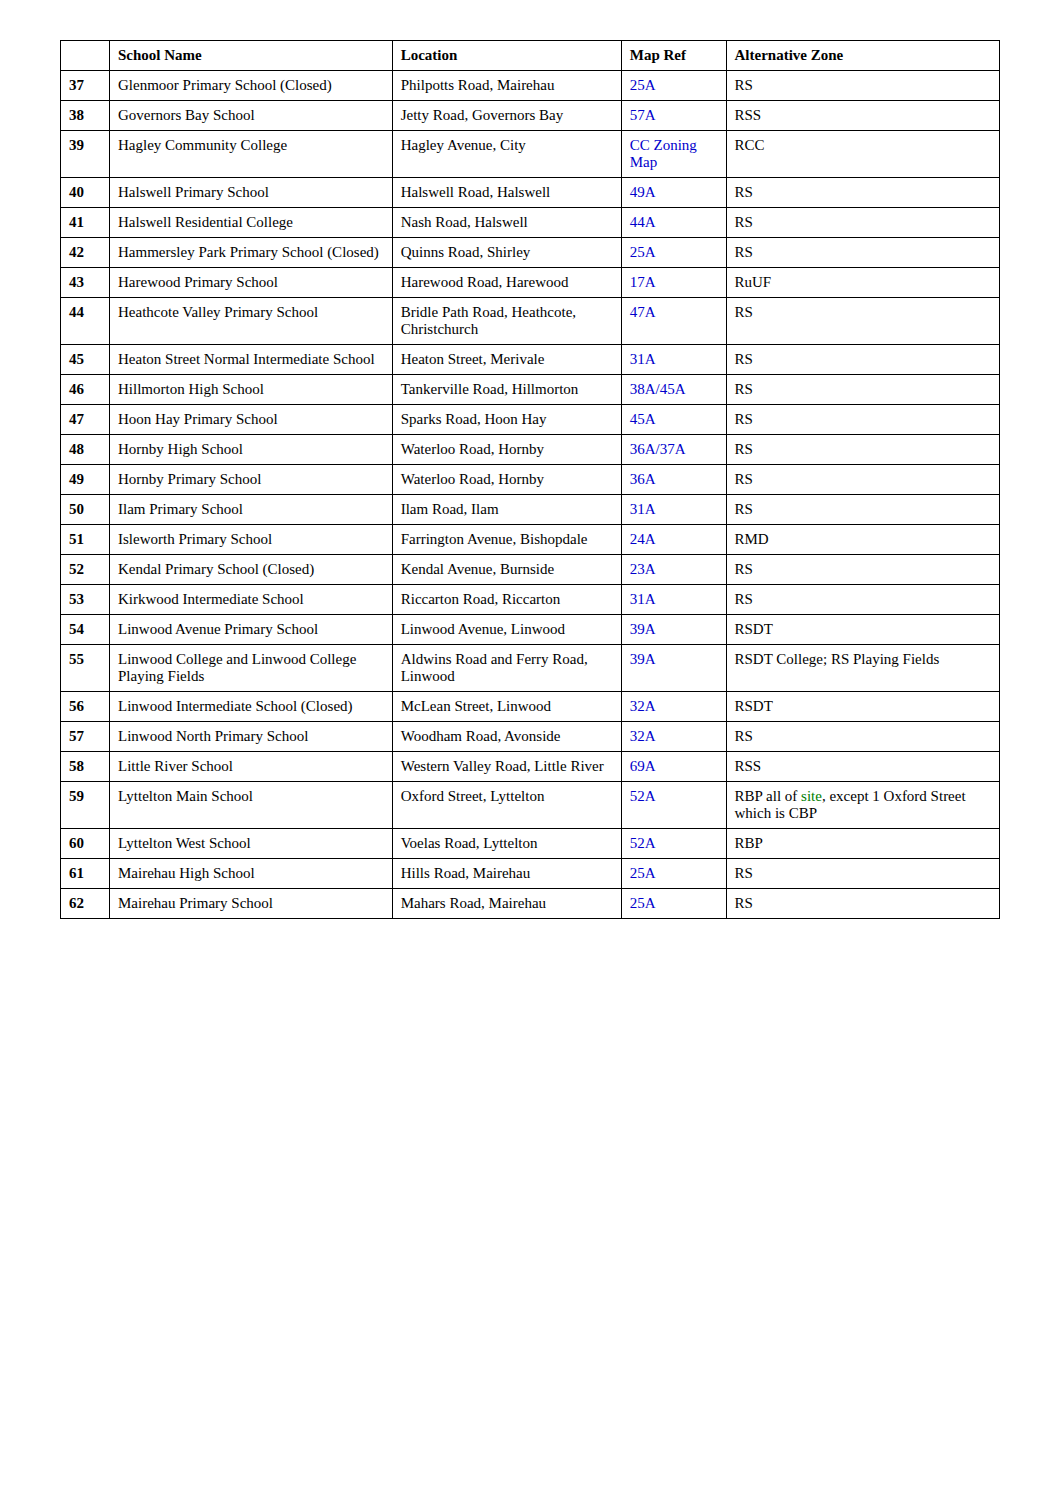| | School Name | Location | Map Ref | Alternative Zone |
| --- | --- | --- | --- | --- |
| 37 | Glenmoor Primary School (Closed) | Philpotts Road, Mairehau | 25A | RS |
| 38 | Governors Bay School | Jetty Road, Governors Bay | 57A | RSS |
| 39 | Hagley Community College | Hagley Avenue, City | CC Zoning Map | RCC |
| 40 | Halswell Primary School | Halswell Road, Halswell | 49A | RS |
| 41 | Halswell Residential College | Nash Road, Halswell | 44A | RS |
| 42 | Hammersley Park Primary School (Closed) | Quinns Road, Shirley | 25A | RS |
| 43 | Harewood Primary School | Harewood Road, Harewood | 17A | RuUF |
| 44 | Heathcote Valley Primary School | Bridle Path Road, Heathcote, Christchurch | 47A | RS |
| 45 | Heaton Street Normal Intermediate School | Heaton Street, Merivale | 31A | RS |
| 46 | Hillmorton High School | Tankerville Road, Hillmorton | 38A/45A | RS |
| 47 | Hoon Hay Primary School | Sparks Road, Hoon Hay | 45A | RS |
| 48 | Hornby High School | Waterloo Road, Hornby | 36A/37A | RS |
| 49 | Hornby Primary School | Waterloo Road, Hornby | 36A | RS |
| 50 | Ilam Primary School | Ilam Road, Ilam | 31A | RS |
| 51 | Isleworth Primary School | Farrington Avenue, Bishopdale | 24A | RMD |
| 52 | Kendal Primary School (Closed) | Kendal Avenue, Burnside | 23A | RS |
| 53 | Kirkwood Intermediate School | Riccarton Road, Riccarton | 31A | RS |
| 54 | Linwood Avenue Primary School | Linwood Avenue, Linwood | 39A | RSDT |
| 55 | Linwood College and Linwood College Playing Fields | Aldwins Road and Ferry Road, Linwood | 39A | RSDT College; RS Playing Fields |
| 56 | Linwood Intermediate School (Closed) | McLean Street, Linwood | 32A | RSDT |
| 57 | Linwood North Primary School | Woodham Road, Avonside | 32A | RS |
| 58 | Little River School | Western Valley Road, Little River | 69A | RSS |
| 59 | Lyttelton Main School | Oxford Street, Lyttelton | 52A | RBP all of site , except 1 Oxford Street which is CBP |
| 60 | Lyttelton West School | Voelas Road, Lyttelton | 52A | RBP |
| 61 | Mairehau High School | Hills Road, Mairehau | 25A | RS |
| 62 | Mairehau Primary School | Mahars Road, Mairehau | 25A | RS |